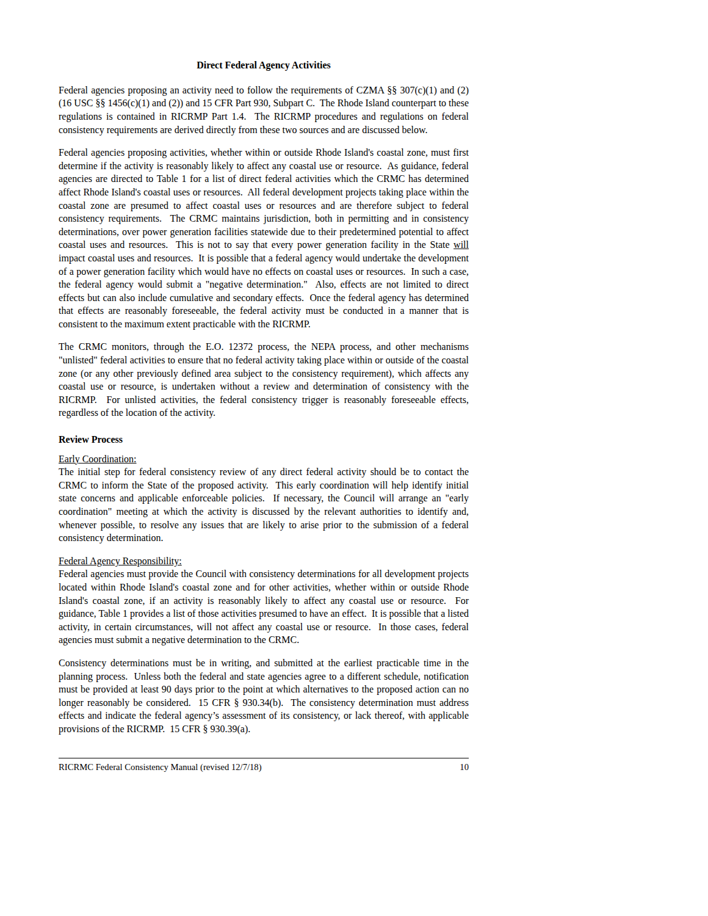Direct Federal Agency Activities
Federal agencies proposing an activity need to follow the requirements of CZMA §§ 307(c)(1) and (2) (16 USC §§ 1456(c)(1) and (2)) and 15 CFR Part 930, Subpart C. The Rhode Island counterpart to these regulations is contained in RICRMP Part 1.4. The RICRMP procedures and regulations on federal consistency requirements are derived directly from these two sources and are discussed below.
Federal agencies proposing activities, whether within or outside Rhode Island's coastal zone, must first determine if the activity is reasonably likely to affect any coastal use or resource. As guidance, federal agencies are directed to Table 1 for a list of direct federal activities which the CRMC has determined affect Rhode Island's coastal uses or resources. All federal development projects taking place within the coastal zone are presumed to affect coastal uses or resources and are therefore subject to federal consistency requirements. The CRMC maintains jurisdiction, both in permitting and in consistency determinations, over power generation facilities statewide due to their predetermined potential to affect coastal uses and resources. This is not to say that every power generation facility in the State will impact coastal uses and resources. It is possible that a federal agency would undertake the development of a power generation facility which would have no effects on coastal uses or resources. In such a case, the federal agency would submit a "negative determination." Also, effects are not limited to direct effects but can also include cumulative and secondary effects. Once the federal agency has determined that effects are reasonably foreseeable, the federal activity must be conducted in a manner that is consistent to the maximum extent practicable with the RICRMP.
The CRMC monitors, through the E.O. 12372 process, the NEPA process, and other mechanisms "unlisted" federal activities to ensure that no federal activity taking place within or outside of the coastal zone (or any other previously defined area subject to the consistency requirement), which affects any coastal use or resource, is undertaken without a review and determination of consistency with the RICRMP. For unlisted activities, the federal consistency trigger is reasonably foreseeable effects, regardless of the location of the activity.
Review Process
Early Coordination:
The initial step for federal consistency review of any direct federal activity should be to contact the CRMC to inform the State of the proposed activity. This early coordination will help identify initial state concerns and applicable enforceable policies. If necessary, the Council will arrange an "early coordination" meeting at which the activity is discussed by the relevant authorities to identify and, whenever possible, to resolve any issues that are likely to arise prior to the submission of a federal consistency determination.
Federal Agency Responsibility:
Federal agencies must provide the Council with consistency determinations for all development projects located within Rhode Island's coastal zone and for other activities, whether within or outside Rhode Island's coastal zone, if an activity is reasonably likely to affect any coastal use or resource. For guidance, Table 1 provides a list of those activities presumed to have an effect. It is possible that a listed activity, in certain circumstances, will not affect any coastal use or resource. In those cases, federal agencies must submit a negative determination to the CRMC.
Consistency determinations must be in writing, and submitted at the earliest practicable time in the planning process. Unless both the federal and state agencies agree to a different schedule, notification must be provided at least 90 days prior to the point at which alternatives to the proposed action can no longer reasonably be considered. 15 CFR § 930.34(b). The consistency determination must address effects and indicate the federal agency’s assessment of its consistency, or lack thereof, with applicable provisions of the RICRMP. 15 CFR § 930.39(a).
RICRMC Federal Consistency Manual (revised 12/7/18) 10